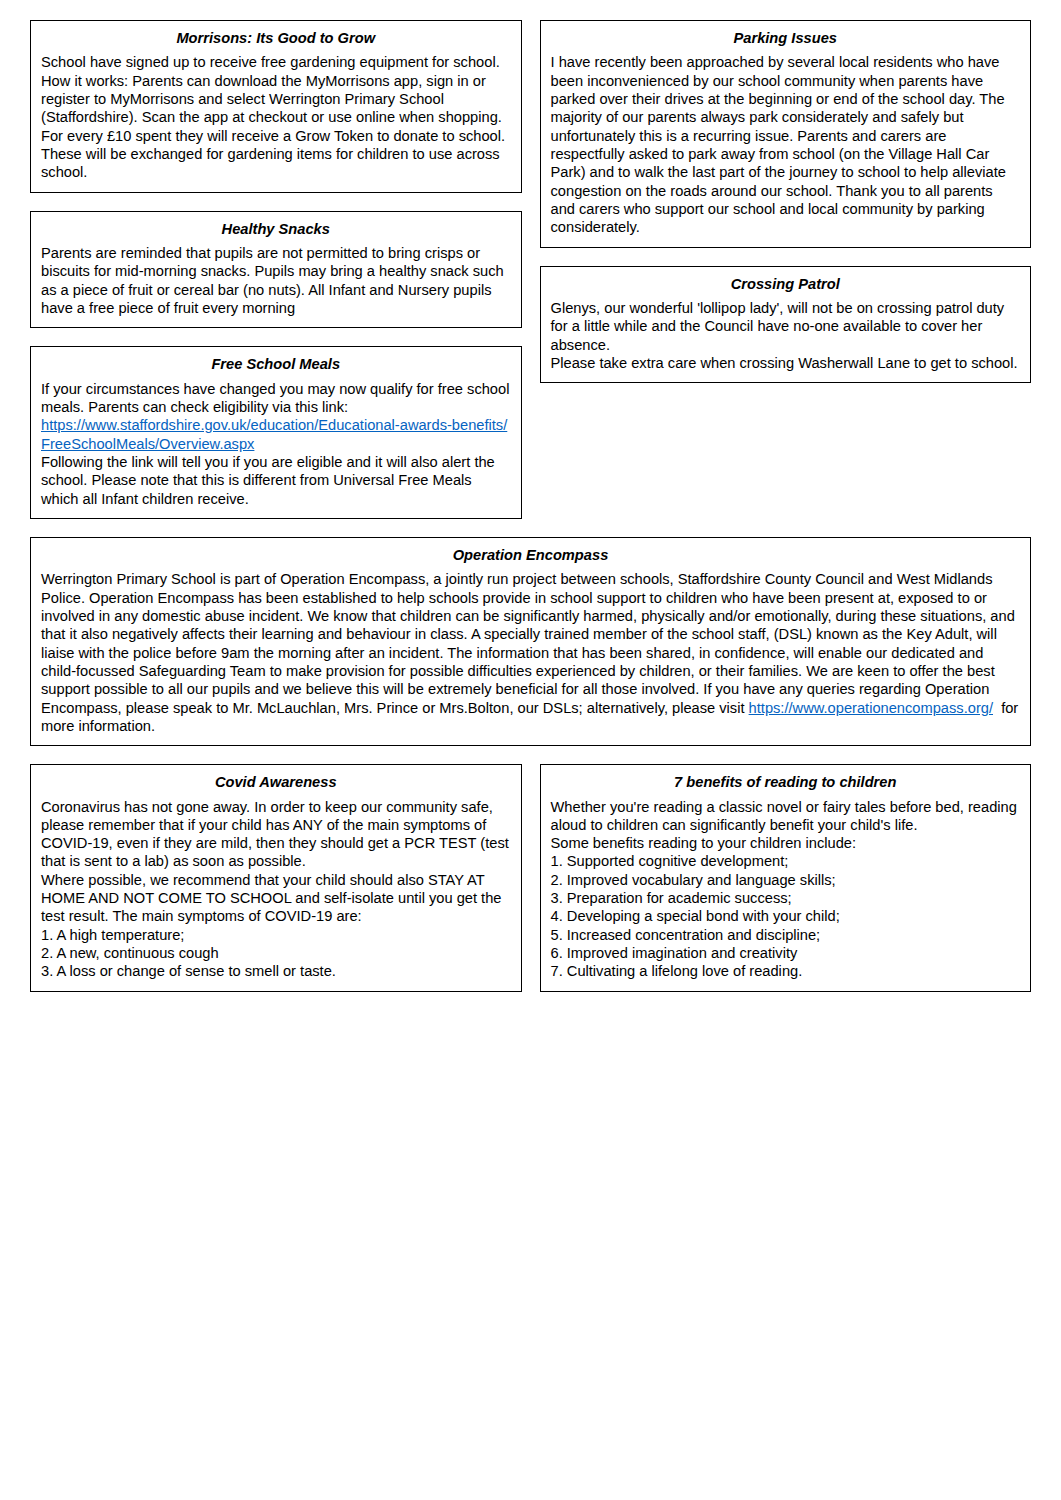Morrisons: Its Good to Grow
School have signed up to receive free gardening equipment for school. How it works: Parents can download the MyMorrisons app, sign in or register to MyMorrisons and select Werrington Primary School (Staffordshire). Scan the app at checkout or use online when shopping. For every £10 spent they will receive a Grow Token to donate to school. These will be exchanged for gardening items for children to use across school.
Healthy Snacks
Parents are reminded that pupils are not permitted to bring crisps or biscuits for mid-morning snacks. Pupils may bring a healthy snack such as a piece of fruit or cereal bar (no nuts). All Infant and Nursery pupils have a free piece of fruit every morning
Free School Meals
If your circumstances have changed you may now qualify for free school meals. Parents can check eligibility via this link:
https://www.staffordshire.gov.uk/education/Educational-awards-benefits/FreeSchoolMeals/Overview.aspx
Following the link will tell you if you are eligible and it will also alert the school. Please note that this is different from Universal Free Meals which all Infant children receive.
Parking Issues
I have recently been approached by several local residents who have been inconvenienced by our school community when parents have parked over their drives at the beginning or end of the school day. The majority of our parents always park considerately and safely but unfortunately this is a recurring issue. Parents and carers are respectfully asked to park away from school (on the Village Hall Car Park) and to walk the last part of the journey to school to help alleviate congestion on the roads around our school. Thank you to all parents and carers who support our school and local community by parking considerately.
Crossing Patrol
Glenys, our wonderful 'lollipop lady', will not be on crossing patrol duty for a little while and the Council have no-one available to cover her absence.
Please take extra care when crossing Washerwall Lane to get to school.
Operation Encompass
Werrington Primary School is part of Operation Encompass, a jointly run project between schools, Staffordshire County Council and West Midlands Police. Operation Encompass has been established to help schools provide in school support to children who have been present at, exposed to or involved in any domestic abuse incident. We know that children can be significantly harmed, physically and/or emotionally, during these situations, and that it also negatively affects their learning and behaviour in class. A specially trained member of the school staff, (DSL) known as the Key Adult, will liaise with the police before 9am the morning after an incident. The information that has been shared, in confidence, will enable our dedicated and child-focussed Safeguarding Team to make provision for possible difficulties experienced by children, or their families. We are keen to offer the best support possible to all our pupils and we believe this will be extremely beneficial for all those involved. If you have any queries regarding Operation Encompass, please speak to Mr. McLauchlan, Mrs. Prince or Mrs.Bolton, our DSLs; alternatively, please visit https://www.operationencompass.org/ for more information.
Covid Awareness
Coronavirus has not gone away. In order to keep our community safe, please remember that if your child has ANY of the main symptoms of COVID-19, even if they are mild, then they should get a PCR TEST (test that is sent to a lab) as soon as possible.
Where possible, we recommend that your child should also STAY AT HOME AND NOT COME TO SCHOOL and self-isolate until you get the test result. The main symptoms of COVID-19 are:
1. A high temperature;
2. A new, continuous cough
3. A loss or change of sense to smell or taste.
7 benefits of reading to children
Whether you're reading a classic novel or fairy tales before bed, reading aloud to children can significantly benefit your child's life.
Some benefits reading to your children include:
1. Supported cognitive development;
2. Improved vocabulary and language skills;
3. Preparation for academic success;
4. Developing a special bond with your child;
5. Increased concentration and discipline;
6. Improved imagination and creativity
7. Cultivating a lifelong love of reading.